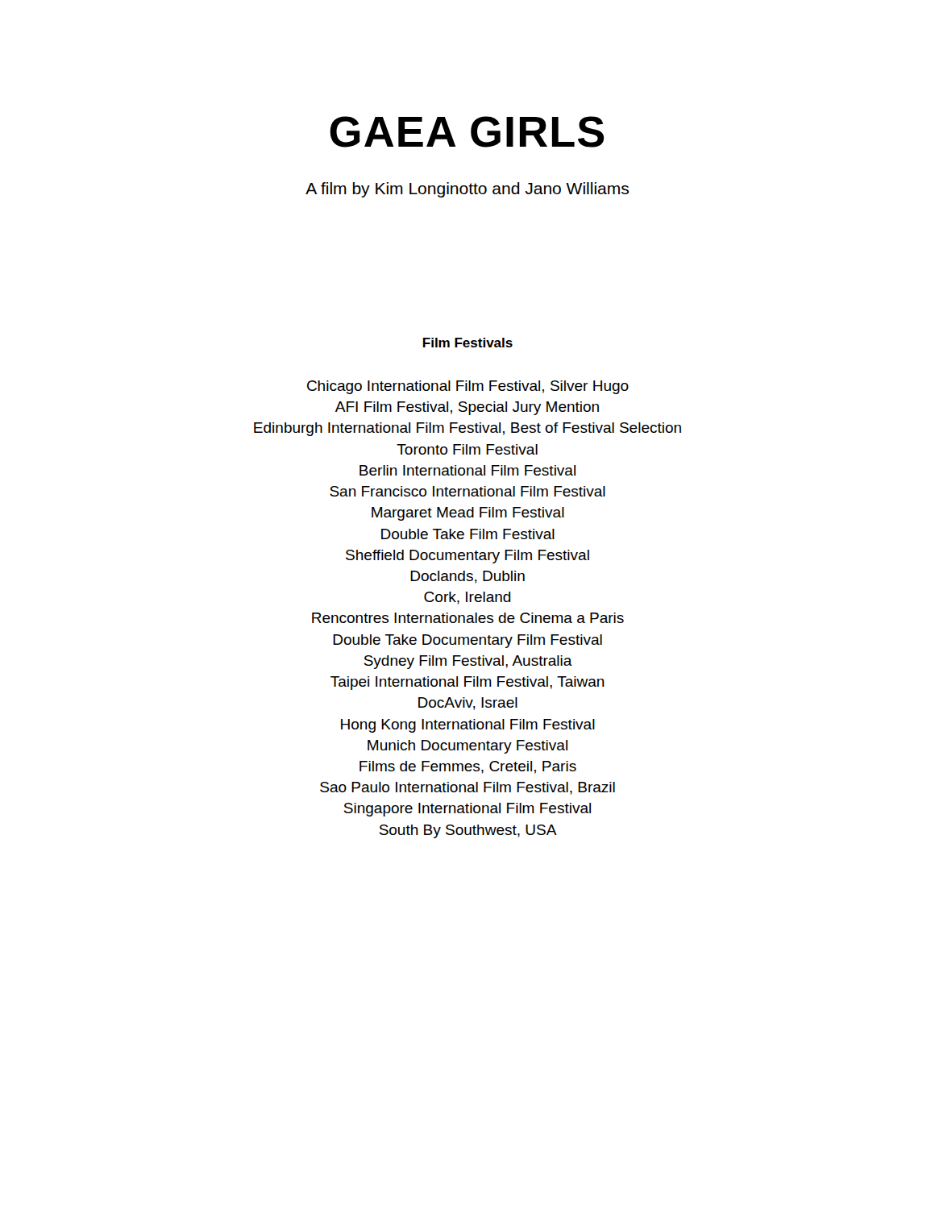Gaea Girls
A film by Kim Longinotto and Jano Williams
Film Festivals
Chicago International Film Festival, Silver Hugo
AFI Film Festival, Special Jury Mention
Edinburgh International Film Festival, Best of Festival Selection
Toronto Film Festival
Berlin International Film Festival
San Francisco International Film Festival
Margaret Mead Film Festival
Double Take Film Festival
Sheffield Documentary Film Festival
Doclands, Dublin
Cork, Ireland
Rencontres Internationales de Cinema a Paris
Double Take Documentary Film Festival
Sydney Film Festival, Australia
Taipei International Film Festival, Taiwan
DocAviv, Israel
Hong Kong International Film Festival
Munich Documentary Festival
Films de Femmes, Creteil, Paris
Sao Paulo International Film Festival, Brazil
Singapore International Film Festival
South By Southwest, USA